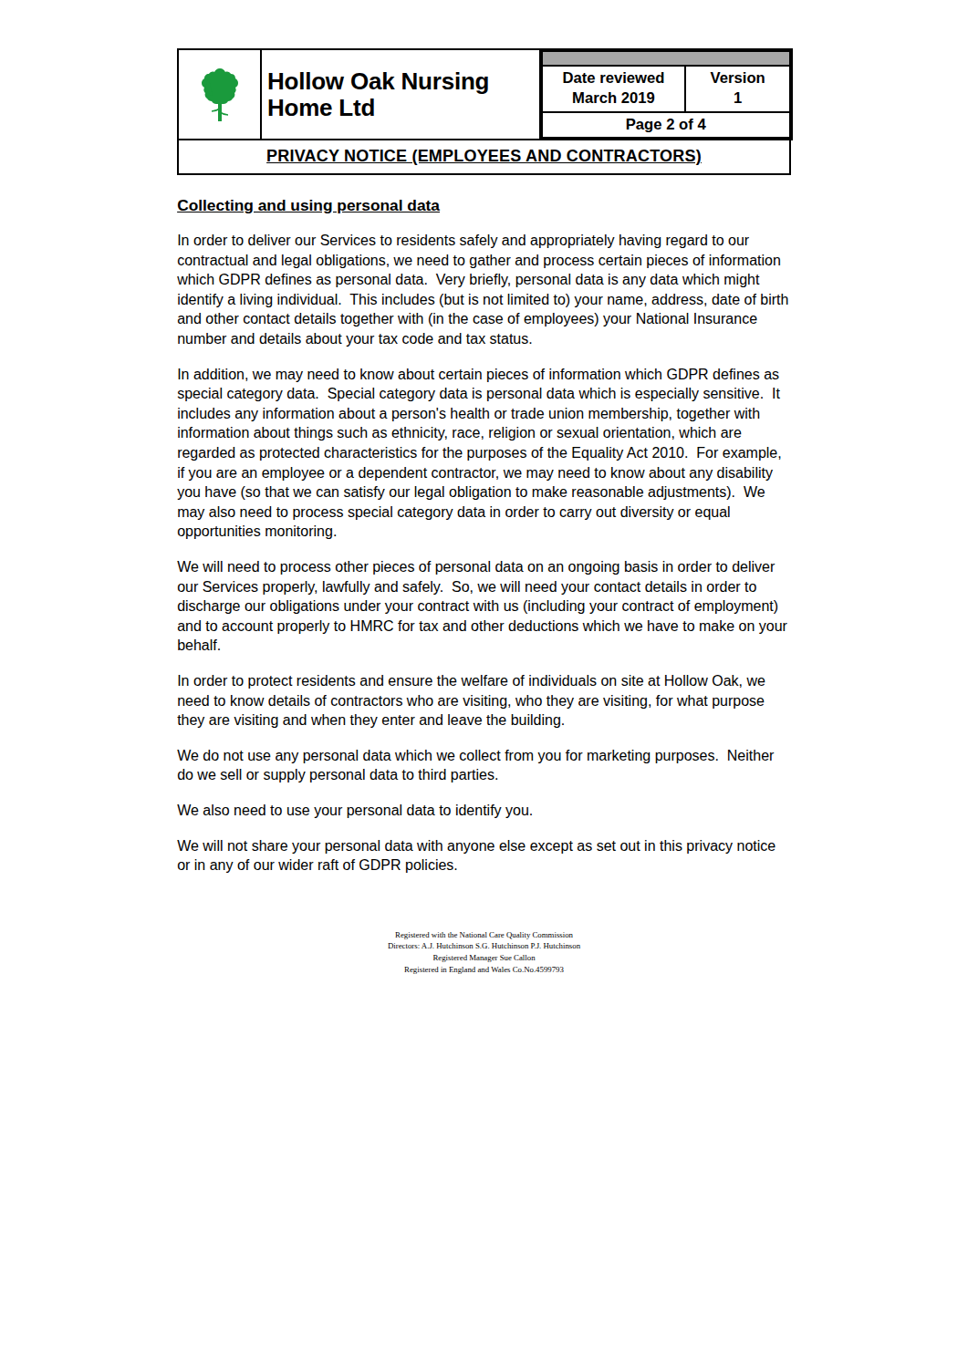Hollow Oak Nursing Home Ltd
| Date reviewed March 2019 | Version 1 |
| Page 2 of 4 |
PRIVACY NOTICE (EMPLOYEES AND CONTRACTORS)
Collecting and using personal data
In order to deliver our Services to residents safely and appropriately having regard to our contractual and legal obligations, we need to gather and process certain pieces of information which GDPR defines as personal data. Very briefly, personal data is any data which might identify a living individual. This includes (but is not limited to) your name, address, date of birth and other contact details together with (in the case of employees) your National Insurance number and details about your tax code and tax status.
In addition, we may need to know about certain pieces of information which GDPR defines as special category data. Special category data is personal data which is especially sensitive. It includes any information about a person's health or trade union membership, together with information about things such as ethnicity, race, religion or sexual orientation, which are regarded as protected characteristics for the purposes of the Equality Act 2010. For example, if you are an employee or a dependent contractor, we may need to know about any disability you have (so that we can satisfy our legal obligation to make reasonable adjustments). We may also need to process special category data in order to carry out diversity or equal opportunities monitoring.
We will need to process other pieces of personal data on an ongoing basis in order to deliver our Services properly, lawfully and safely. So, we will need your contact details in order to discharge our obligations under your contract with us (including your contract of employment) and to account properly to HMRC for tax and other deductions which we have to make on your behalf.
In order to protect residents and ensure the welfare of individuals on site at Hollow Oak, we need to know details of contractors who are visiting, who they are visiting, for what purpose they are visiting and when they enter and leave the building.
We do not use any personal data which we collect from you for marketing purposes. Neither do we sell or supply personal data to third parties.
We also need to use your personal data to identify you.
We will not share your personal data with anyone else except as set out in this privacy notice or in any of our wider raft of GDPR policies.
Registered with the National Care Quality Commission
Directors: A.J. Hutchinson S.G. Hutchinson P.J. Hutchinson
Registered Manager Sue Callon
Registered in England and Wales Co.No.4599793